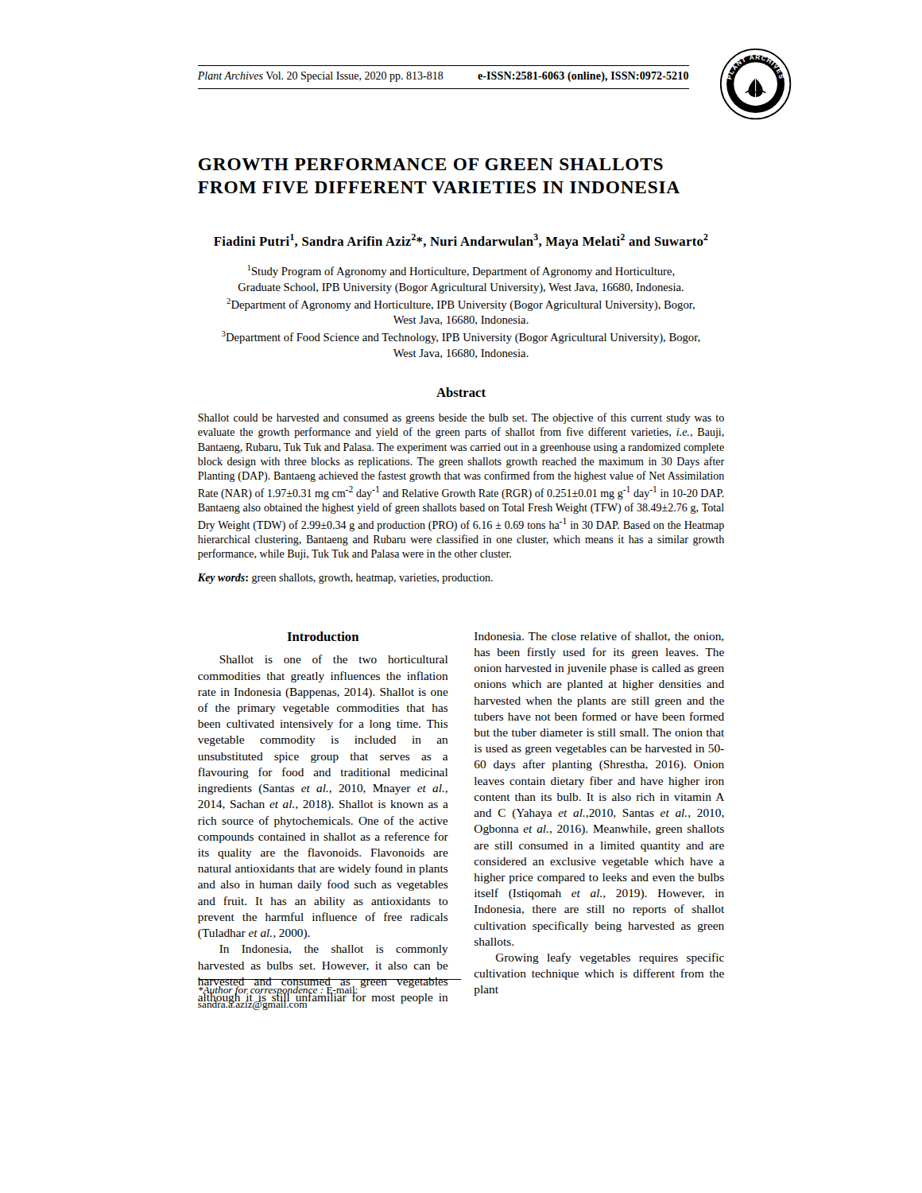Plant Archives Vol. 20 Special Issue, 2020 pp. 813-818 e-ISSN:2581-6063 (online), ISSN:0972-5210
PLANT ARCHIVES
GROWTH PERFORMANCE OF GREEN SHALLOTS FROM FIVE DIFFERENT VARIETIES IN INDONESIA
Fiadini Putri1, Sandra Arifin Aziz2*, Nuri Andarwulan3, Maya Melati2 and Suwarto2
1Study Program of Agronomy and Horticulture, Department of Agronomy and Horticulture,
Graduate School, IPB University (Bogor Agricultural University), West Java, 16680, Indonesia.
2Department of Agronomy and Horticulture, IPB University (Bogor Agricultural University), Bogor,
West Java, 16680, Indonesia.
3Department of Food Science and Technology, IPB University (Bogor Agricultural University), Bogor,
West Java, 16680, Indonesia.
Abstract
Shallot could be harvested and consumed as greens beside the bulb set. The objective of this current study was to evaluate the growth performance and yield of the green parts of shallot from five different varieties, i.e., Bauji, Bantaeng, Rubaru, Tuk Tuk and Palasa. The experiment was carried out in a greenhouse using a randomized complete block design with three blocks as replications. The green shallots growth reached the maximum in 30 Days after Planting (DAP). Bantaeng achieved the fastest growth that was confirmed from the highest value of Net Assimilation Rate (NAR) of 1.97±0.31 mg cm-2 day-1 and Relative Growth Rate (RGR) of 0.251±0.01 mg g-1 day-1 in 10-20 DAP. Bantaeng also obtained the highest yield of green shallots based on Total Fresh Weight (TFW) of 38.49±2.76 g, Total Dry Weight (TDW) of 2.99±0.34 g and production (PRO) of 6.16 ± 0.69 tons ha-1 in 30 DAP. Based on the Heatmap hierarchical clustering, Bantaeng and Rubaru were classified in one cluster, which means it has a similar growth performance, while Buji, Tuk Tuk and Palasa were in the other cluster.
Key words: green shallots, growth, heatmap, varieties, production.
Introduction
Shallot is one of the two horticultural commodities that greatly influences the inflation rate in Indonesia (Bappenas, 2014). Shallot is one of the primary vegetable commodities that has been cultivated intensively for a long time. This vegetable commodity is included in an unsubstituted spice group that serves as a flavouring for food and traditional medicinal ingredients (Santas et al., 2010, Mnayer et al., 2014, Sachan et al., 2018). Shallot is known as a rich source of phytochemicals. One of the active compounds contained in shallot as a reference for its quality are the flavonoids. Flavonoids are natural antioxidants that are widely found in plants and also in human daily food such as vegetables and fruit. It has an ability as antioxidants to prevent the harmful influence of free radicals (Tuladhar et al., 2000).
In Indonesia, the shallot is commonly harvested as bulbs set. However, it also can be harvested and consumed as green vegetables although it is still unfamiliar for most people in Indonesia. The close relative of shallot, the onion, has been firstly used for its green leaves. The onion harvested in juvenile phase is called as green onions which are planted at higher densities and harvested when the plants are still green and the tubers have not been formed or have been formed but the tuber diameter is still small. The onion that is used as green vegetables can be harvested in 50-60 days after planting (Shrestha, 2016). Onion leaves contain dietary fiber and have higher iron content than its bulb. It is also rich in vitamin A and C (Yahaya et al., 2010, Santas et al., 2010, Ogbonna et al., 2016). Meanwhile, green shallots are still consumed in a limited quantity and are considered an exclusive vegetable which have a higher price compared to leeks and even the bulbs itself (Istiqomah et al., 2019). However, in Indonesia, there are still no reports of shallot cultivation specifically being harvested as green shallots.
Growing leafy vegetables requires specific cultivation technique which is different from the plant
*Author for correspondence : E-mail: sandra.a.aziz@gmail.com